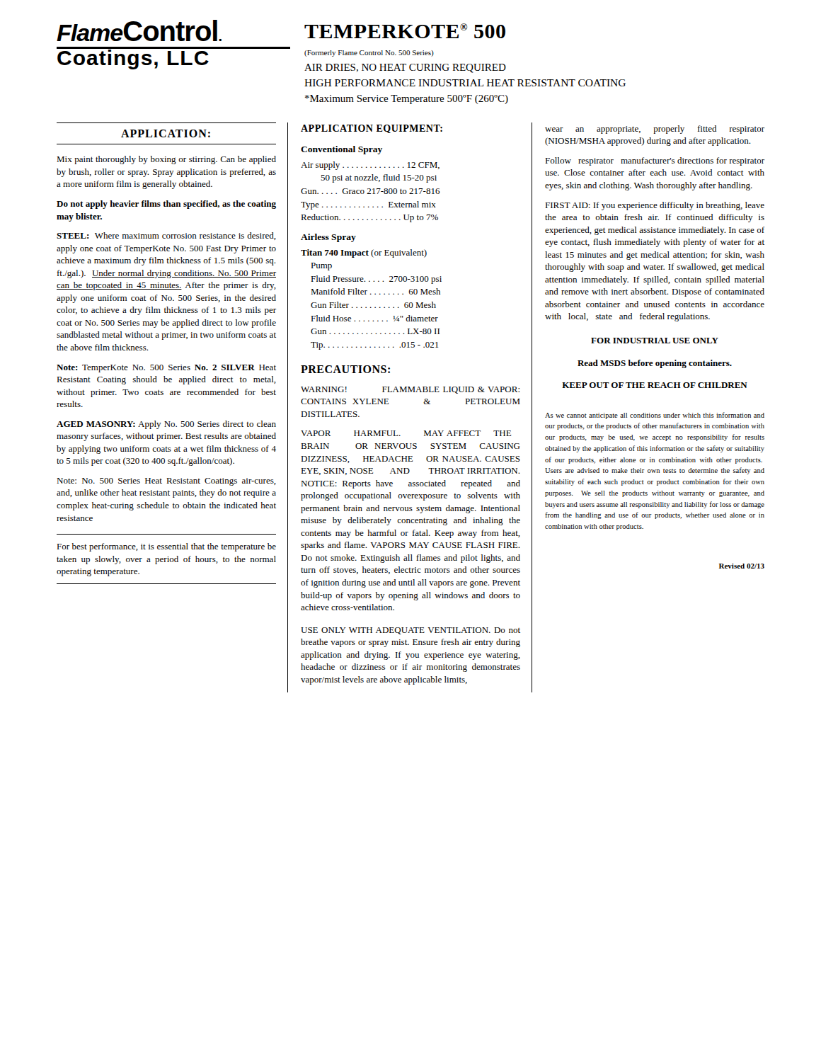Flame Control.
Coatings, LLC
TEMPERKOTE® 500
(Formerly Flame Control No. 500 Series)
AIR DRIES, NO HEAT CURING REQUIRED
HIGH PERFORMANCE INDUSTRIAL HEAT RESISTANT COATING
*Maximum Service Temperature 500ºF (260ºC)
APPLICATION:
Mix paint thoroughly by boxing or stirring. Can be applied by brush, roller or spray. Spray application is preferred, as a more uniform film is generally obtained.
Do not apply heavier films than specified, as the coating may blister.
STEEL: Where maximum corrosion resistance is desired, apply one coat of TemperKote No. 500 Fast Dry Primer to achieve a maximum dry film thickness of 1.5 mils (500 sq. ft./gal.). Under normal drying conditions. No. 500 Primer can be topcoated in 45 minutes. After the primer is dry, apply one uniform coat of No. 500 Series, in the desired color, to achieve a dry film thickness of 1 to 1.3 mils per coat or No. 500 Series may be applied direct to low profile sandblasted metal without a primer, in two uniform coats at the above film thickness.
Note: TemperKote No. 500 Series No. 2 SILVER Heat Resistant Coating should be applied direct to metal, without primer. Two coats are recommended for best results.
AGED MASONRY: Apply No. 500 Series direct to clean masonry surfaces, without primer. Best results are obtained by applying two uniform coats at a wet film thickness of 4 to 5 mils per coat (320 to 400 sq.ft./gallon/coat).
Note: No. 500 Series Heat Resistant Coatings air-cures, and, unlike other heat resistant paints, they do not require a complex heat-curing schedule to obtain the indicated heat resistance
For best performance, it is essential that the temperature be taken up slowly, over a period of hours, to the normal operating temperature.
APPLICATION EQUIPMENT:
Conventional Spray
Air supply . . . . . . . . . . . . . . 12 CFM,
50 psi at nozzle, fluid 15-20 psi
Gun. . . . . Graco 217-800 to 217-816
Type . . . . . . . . . . . . . . External mix
Reduction. . . . . . . . . . . . . . Up to 7%
Airless Spray
Titan 740 Impact (or Equivalent)
Pump
Fluid Pressure. . . . . 2700-3100 psi
Manifold Filter . . . . . . . . 60 Mesh
Gun Filter . . . . . . . . . . . 60 Mesh
Fluid Hose . . . . . . . . ¼" diameter
Gun . . . . . . . . . . . . . . . . . LX-80 II
Tip. . . . . . . . . . . . . . . . .015 - .021
PRECAUTIONS:
WARNING! FLAMMABLE LIQUID & VAPOR: CONTAINS XYLENE & PETROLEUM DISTILLATES.
VAPOR HARMFUL. MAY AFFECT THE BRAIN OR NERVOUS SYSTEM CAUSING DIZZINESS, HEADACHE OR NAUSEA. CAUSES EYE, SKIN, NOSE AND THROAT IRRITATION. NOTICE: Reports have associated repeated and prolonged occupational overexposure to solvents with permanent brain and nervous system damage. Intentional misuse by deliberately concentrating and inhaling the contents may be harmful or fatal. Keep away from heat, sparks and flame. VAPORS MAY CAUSE FLASH FIRE. Do not smoke. Extinguish all flames and pilot lights, and turn off stoves, heaters, electric motors and other sources of ignition during use and until all vapors are gone. Prevent build-up of vapors by opening all windows and doors to achieve cross-ventilation.
USE ONLY WITH ADEQUATE VENTILATION. Do not breathe vapors or spray mist. Ensure fresh air entry during application and drying. If you experience eye watering, headache or dizziness or if air monitoring demonstrates vapor/mist levels are above applicable limits,
wear an appropriate, properly fitted respirator (NIOSH/MSHA approved) during and after application.
Follow respirator manufacturer's directions for respirator use. Close container after each use. Avoid contact with eyes, skin and clothing. Wash thoroughly after handling.
FIRST AID: If you experience difficulty in breathing, leave the area to obtain fresh air. If continued difficulty is experienced, get medical assistance immediately. In case of eye contact, flush immediately with plenty of water for at least 15 minutes and get medical attention; for skin, wash thoroughly with soap and water. If swallowed, get medical attention immediately. If spilled, contain spilled material and remove with inert absorbent. Dispose of contaminated absorbent container and unused contents in accordance with local, state and federal regulations.
FOR INDUSTRIAL USE ONLY
Read MSDS before opening containers.
KEEP OUT OF THE REACH OF CHILDREN
As we cannot anticipate all conditions under which this information and our products, or the products of other manufacturers in combination with our products, may be used, we accept no responsibility for results obtained by the application of this information or the safety or suitability of our products, either alone or in combination with other products. Users are advised to make their own tests to determine the safety and suitability of each such product or product combination for their own purposes. We sell the products without warranty or guarantee, and buyers and users assume all responsibility and liability for loss or damage from the handling and use of our products, whether used alone or in combination with other products.
Revised 02/13